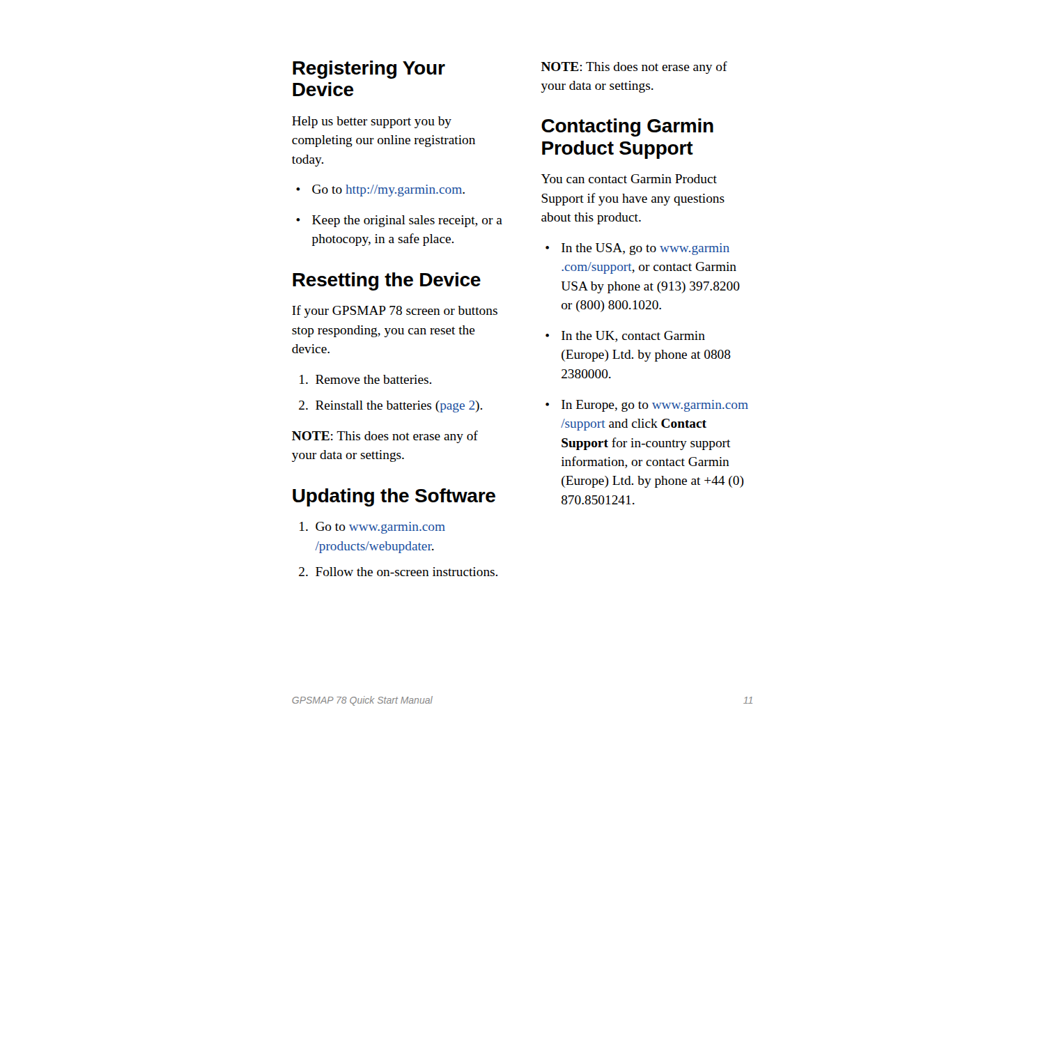Registering Your Device
Help us better support you by completing our online registration today.
Go to http://my.garmin.com.
Keep the original sales receipt, or a photocopy, in a safe place.
Resetting the Device
If your GPSMAP 78 screen or buttons stop responding, you can reset the device.
Remove the batteries.
Reinstall the batteries (page 2).
NOTE: This does not erase any of your data or settings.
Updating the Software
Go to www.garmin.com /products/webupdater.
Follow the on-screen instructions.
NOTE: This does not erase any of your data or settings.
Contacting Garmin Product Support
You can contact Garmin Product Support if you have any questions about this product.
In the USA, go to www.garmin .com/support, or contact Garmin USA by phone at (913) 397.8200 or (800) 800.1020.
In the UK, contact Garmin (Europe) Ltd. by phone at 0808 2380000.
In Europe, go to www.garmin.com /support and click Contact Support for in-country support information, or contact Garmin (Europe) Ltd. by phone at +44 (0) 870.8501241.
GPSMAP 78 Quick Start Manual 11